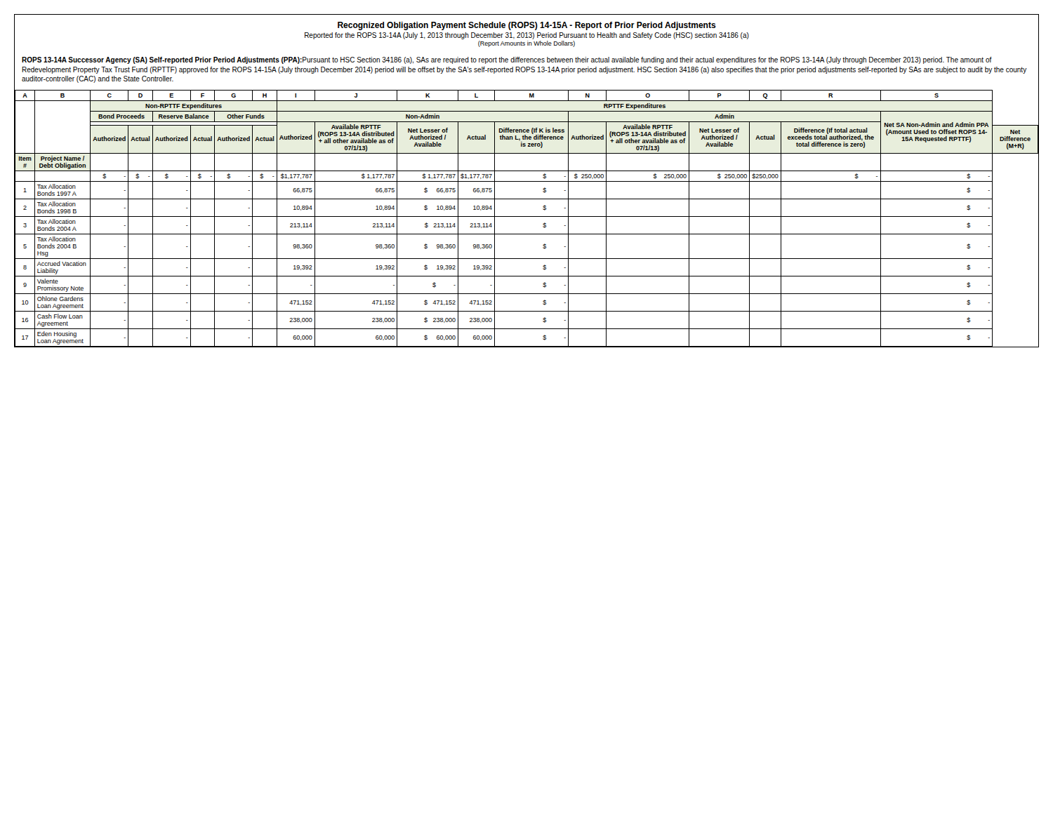Recognized Obligation Payment Schedule (ROPS) 14-15A - Report of Prior Period Adjustments
Reported for the ROPS 13-14A (July 1, 2013 through December 31, 2013) Period Pursuant to Health and Safety Code (HSC) section 34186 (a)
(Report Amounts in Whole Dollars)
ROPS 13-14A Successor Agency (SA) Self-reported Prior Period Adjustments (PPA): Pursuant to HSC Section 34186 (a), SAs are required to report the differences between their actual available funding and their actual expenditures for the ROPS 13-14A (July through December 2013) period. The amount of Redevelopment Property Tax Trust Fund (RPTTF) approved for the ROPS 14-15A (July through December 2014) period will be offset by the SA's self-reported ROPS 13-14A prior period adjustment. HSC Section 34186 (a) also specifies that the prior period adjustments self-reported by SAs are subject to audit by the county auditor-controller (CAC) and the State Controller.
| A | B | C | D | E | F | G | H | I | J | K | L | M | N | O | P | Q | R | S |
| --- | --- | --- | --- | --- | --- | --- | --- | --- | --- | --- | --- | --- | --- | --- | --- | --- | --- | --- |
| | | Non-RPTTF Expenditures | RPTTF Expenditures |
| Bond Proceeds | Reserve Balance | Other Funds | Non-Admin | Admin | Net SA Non-Admin and Admin PPA (Amount Used to Offset ROPS 14-15A Requested RPTTF) |
| | Authorized | Available RPTTF (ROPS 13-14A distributed + all other available as of 07/1/13) | Net Lesser of Authorized / Available | Actual | Difference (If K is less than L, the difference is zero) | Authorized | Available RPTTF (ROPS 13-14A distributed + all other available as of 07/1/13) | Net Lesser of Authorized / Available | Actual | Difference (If total actual exceeds total authorized, the total difference is zero) |
| Authorized | Actual | Authorized | Actual | Authorized | Actual | Net Difference (M+R) |
| Item # | Project Name / Debt Obligation | | | | | | | | | | | | | | | | | |
| | | $ - | $ - | $ - | $ - | $ - | $ - | $1,177,787 | $ 1,177,787 | $ 1,177,787 | $1,177,787 | $ - | $ 250,000 | $ 250,000 | $ 250,000 | $250,000 | $ - | $ - |
| 1 | Tax Allocation Bonds 1997 A | - | | - | | - | | 66,875 | 66,875 | $ 66,875 | 66,875 | $ - | | | | | | $ - |
| 2 | Tax Allocation Bonds 1998 B | - | | - | | - | | 10,894 | 10,894 | $ 10,894 | 10,894 | $ - | | | | | | $ - |
| 3 | Tax Allocation Bonds 2004 A | - | | - | | - | | 213,114 | 213,114 | $ 213,114 | 213,114 | $ - | | | | | | $ - |
| 5 | Tax Allocation Bonds 2004 B Hsg | - | | - | | - | | 98,360 | 98,360 | $ 98,360 | 98,360 | $ - | | | | | | $ - |
| 8 | Accrued Vacation Liability | - | | - | | - | | 19,392 | 19,392 | $ 19,392 | 19,392 | $ - | | | | | | $ - |
| 9 | Valente Promissory Note | - | | - | | - | | - | - | $ - | - | $ - | | | | | | $ - |
| 10 | Ohlone Gardens Loan Agreement | - | | - | | - | | 471,152 | 471,152 | $ 471,152 | 471,152 | $ - | | | | | | $ - |
| 16 | Cash Flow Loan Agreement | - | | - | | - | | 238,000 | 238,000 | $ 238,000 | 238,000 | $ - | | | | | | $ - |
| 17 | Eden Housing Loan Agreement | - | | - | | - | | 60,000 | 60,000 | $ 60,000 | 60,000 | $ - | | | | | | $ - |